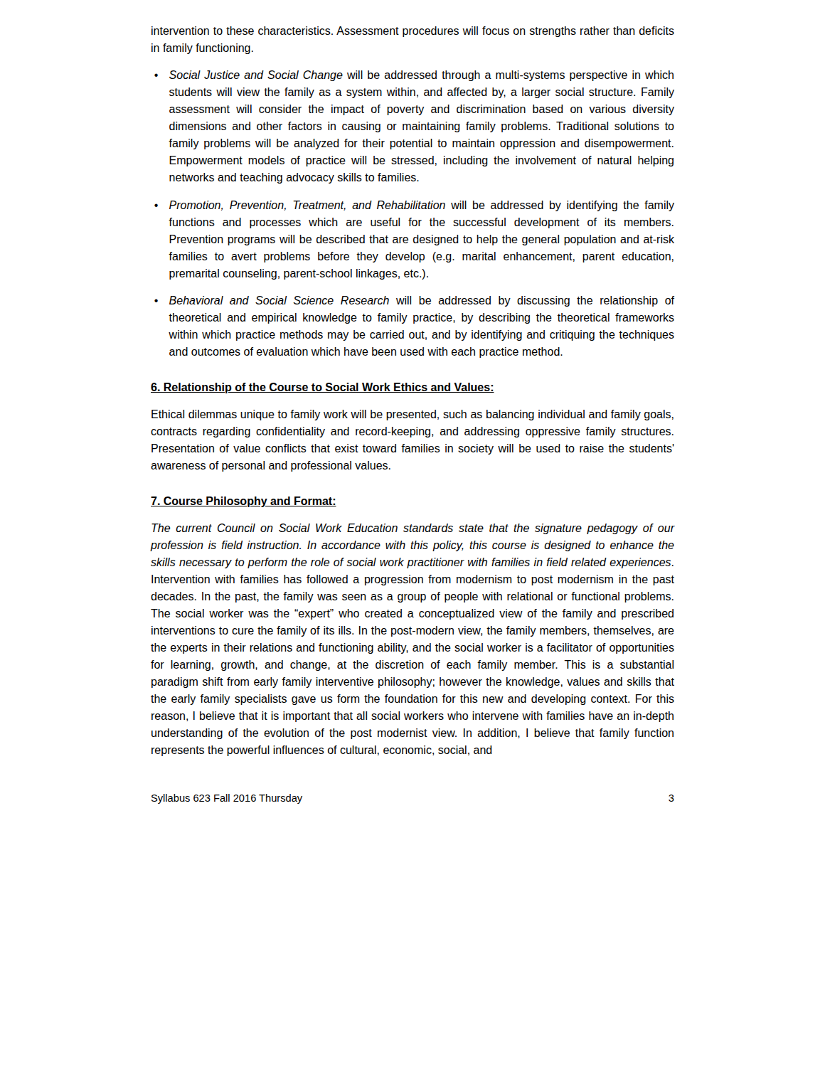intervention to these characteristics. Assessment procedures will focus on strengths rather than deficits in family functioning.
Social Justice and Social Change will be addressed through a multi-systems perspective in which students will view the family as a system within, and affected by, a larger social structure. Family assessment will consider the impact of poverty and discrimination based on various diversity dimensions and other factors in causing or maintaining family problems. Traditional solutions to family problems will be analyzed for their potential to maintain oppression and disempowerment. Empowerment models of practice will be stressed, including the involvement of natural helping networks and teaching advocacy skills to families.
Promotion, Prevention, Treatment, and Rehabilitation will be addressed by identifying the family functions and processes which are useful for the successful development of its members. Prevention programs will be described that are designed to help the general population and at-risk families to avert problems before they develop (e.g. marital enhancement, parent education, premarital counseling, parent-school linkages, etc.).
Behavioral and Social Science Research will be addressed by discussing the relationship of theoretical and empirical knowledge to family practice, by describing the theoretical frameworks within which practice methods may be carried out, and by identifying and critiquing the techniques and outcomes of evaluation which have been used with each practice method.
6. Relationship of the Course to Social Work Ethics and Values:
Ethical dilemmas unique to family work will be presented, such as balancing individual and family goals, contracts regarding confidentiality and record-keeping, and addressing oppressive family structures. Presentation of value conflicts that exist toward families in society will be used to raise the students' awareness of personal and professional values.
7. Course Philosophy and Format:
The current Council on Social Work Education standards state that the signature pedagogy of our profession is field instruction. In accordance with this policy, this course is designed to enhance the skills necessary to perform the role of social work practitioner with families in field related experiences. Intervention with families has followed a progression from modernism to post modernism in the past decades. In the past, the family was seen as a group of people with relational or functional problems. The social worker was the “expert” who created a conceptualized view of the family and prescribed interventions to cure the family of its ills. In the post-modern view, the family members, themselves, are the experts in their relations and functioning ability, and the social worker is a facilitator of opportunities for learning, growth, and change, at the discretion of each family member. This is a substantial paradigm shift from early family interventive philosophy; however the knowledge, values and skills that the early family specialists gave us form the foundation for this new and developing context. For this reason, I believe that it is important that all social workers who intervene with families have an in-depth understanding of the evolution of the post modernist view. In addition, I believe that family function represents the powerful influences of cultural, economic, social, and
Syllabus 623 Fall 2016 Thursday 3